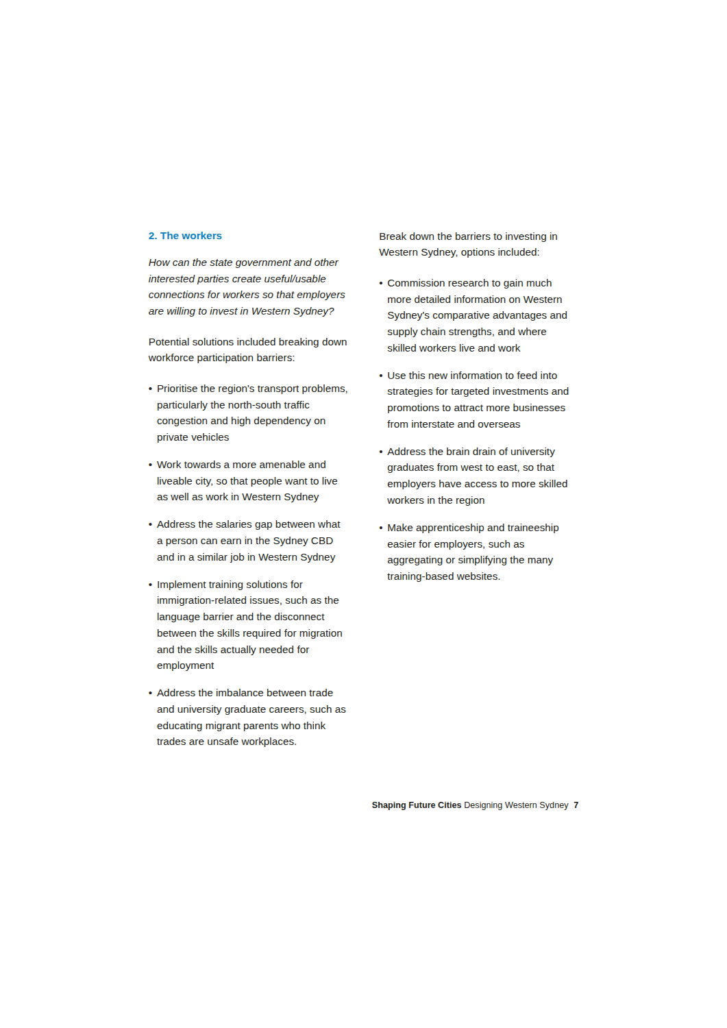2. The workers
How can the state government and other interested parties create useful/usable connections for workers so that employers are willing to invest in Western Sydney?
Potential solutions included breaking down workforce participation barriers:
Prioritise the region's transport problems, particularly the north-south traffic congestion and high dependency on private vehicles
Work towards a more amenable and liveable city, so that people want to live as well as work in Western Sydney
Address the salaries gap between what a person can earn in the Sydney CBD and in a similar job in Western Sydney
Implement training solutions for immigration-related issues, such as the language barrier and the disconnect between the skills required for migration and the skills actually needed for employment
Address the imbalance between trade and university graduate careers, such as educating migrant parents who think trades are unsafe workplaces.
Break down the barriers to investing in Western Sydney, options included:
Commission research to gain much more detailed information on Western Sydney's comparative advantages and supply chain strengths, and where skilled workers live and work
Use this new information to feed into strategies for targeted investments and promotions to attract more businesses from interstate and overseas
Address the brain drain of university graduates from west to east, so that employers have access to more skilled workers in the region
Make apprenticeship and traineeship easier for employers, such as aggregating or simplifying the many training-based websites.
Shaping Future Cities Designing Western Sydney 7